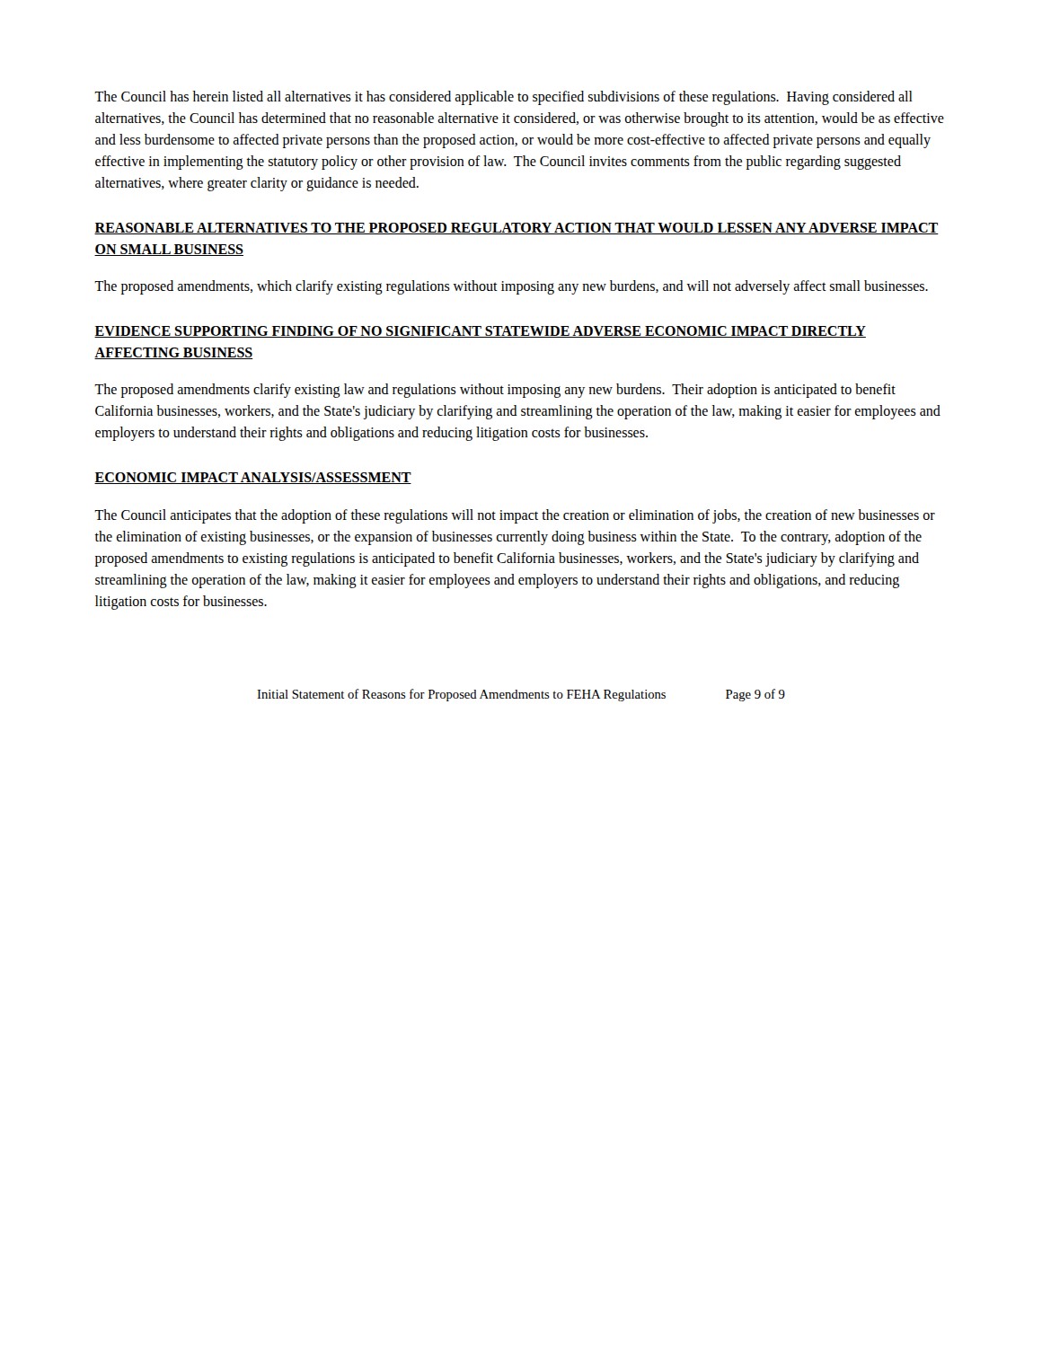The Council has herein listed all alternatives it has considered applicable to specified subdivisions of these regulations. Having considered all alternatives, the Council has determined that no reasonable alternative it considered, or was otherwise brought to its attention, would be as effective and less burdensome to affected private persons than the proposed action, or would be more cost-effective to affected private persons and equally effective in implementing the statutory policy or other provision of law. The Council invites comments from the public regarding suggested alternatives, where greater clarity or guidance is needed.
REASONABLE ALTERNATIVES TO THE PROPOSED REGULATORY ACTION THAT WOULD LESSEN ANY ADVERSE IMPACT ON SMALL BUSINESS
The proposed amendments, which clarify existing regulations without imposing any new burdens, and will not adversely affect small businesses.
EVIDENCE SUPPORTING FINDING OF NO SIGNIFICANT STATEWIDE ADVERSE ECONOMIC IMPACT DIRECTLY AFFECTING BUSINESS
The proposed amendments clarify existing law and regulations without imposing any new burdens. Their adoption is anticipated to benefit California businesses, workers, and the State's judiciary by clarifying and streamlining the operation of the law, making it easier for employees and employers to understand their rights and obligations and reducing litigation costs for businesses.
ECONOMIC IMPACT ANALYSIS/ASSESSMENT
The Council anticipates that the adoption of these regulations will not impact the creation or elimination of jobs, the creation of new businesses or the elimination of existing businesses, or the expansion of businesses currently doing business within the State. To the contrary, adoption of the proposed amendments to existing regulations is anticipated to benefit California businesses, workers, and the State's judiciary by clarifying and streamlining the operation of the law, making it easier for employees and employers to understand their rights and obligations, and reducing litigation costs for businesses.
Initial Statement of Reasons for Proposed Amendments to FEHA RegulationsPage 9 of 9